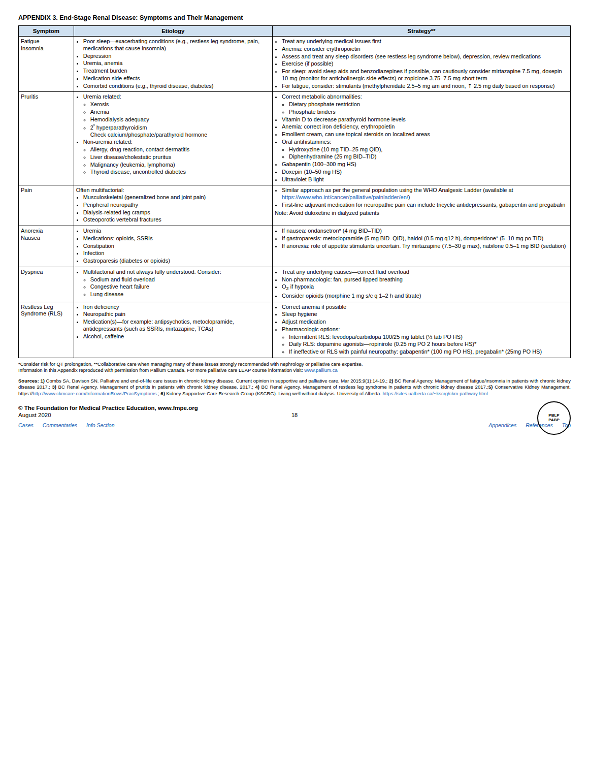APPENDIX 3. End-Stage Renal Disease: Symptoms and Their Management
| Symptom | Etiology | Strategy** |
| --- | --- | --- |
| Fatigue Insomnia | Poor sleep—exacerbating conditions (e.g., restless leg syndrome, pain, medications that cause insomnia) Depression Uremia, anemia Treatment burden Medication side effects Comorbid conditions (e.g., thyroid disease, diabetes) | Treat any underlying medical issues first Anemia: consider erythropoietin Assess and treat any sleep disorders (see restless leg syndrome below), depression, review medications Exercise (if possible) For sleep: avoid sleep aids and benzodiazepines if possible, can cautiously consider mirtazapine 7.5 mg, doxepin 10 mg (monitor for anticholinergic side effects) or zopiclone 3.75–7.5 mg short term For fatigue, consider: stimulants (methylphenidate 2.5–5 mg am and noon, ↑ 2.5 mg daily based on response) |
| Pruritis | Uremia related: Xerosis Anemia Hemodialysis adequacy 2 º hyperparathyroidism Check calcium/phosphate/parathyroid hormone Non-uremia related: Allergy, drug reaction, contact dermatitis Liver disease/cholestatic pruritus Malignancy (leukemia, lymphoma) Thyroid disease, uncontrolled diabetes | Correct metabolic abnormalities: Dietary phosphate restriction Phosphate binders Vitamin D to decrease parathyroid hormone levels Anemia: correct iron deficiency, erythropoietin Emollient cream, can use topical steroids on localized areas Oral antihistamines: Hydroxyzine (10 mg TID–25 mg QID), Diphenhydramine (25 mg BID–TID) Gabapentin (100–300 mg HS) Doxepin (10–50 mg HS) Ultraviolet B light |
| Pain | Often multifactorial: Musculoskeletal (generalized bone and joint pain) Peripheral neuropathy Dialysis-related leg cramps Osteoporotic vertebral fractures | Similar approach as per the general population using the WHO Analgesic Ladder (available at https://www.who.int/cancer/palliative/painladder/en/ ) First-line adjuvant medication for neuropathic pain can include tricyclic antidepressants, gabapentin and pregabalin Note: Avoid duloxetine in dialyzed patients |
| Anorexia Nausea | Uremia Medications: opioids, SSRIs Constipation Infection Gastroparesis (diabetes or opioids) | If nausea: ondansetron* (4 mg BID–TID) If gastroparesis: metoclopramide (5 mg BID–QID), haldol (0.5 mg q12 h), domperidone* (5–10 mg po TID) If anorexia: role of appetite stimulants uncertain. Try mirtazapine (7.5–30 g max), nabilone 0.5–1 mg BID (sedation) |
| Dyspnea | Multifactorial and not always fully understood. Consider: Sodium and fluid overload Congestive heart failure Lung disease | Treat any underlying causes—correct fluid overload Non-pharmacologic: fan, pursed lipped breathing O 2 if hypoxia Consider opioids (morphine 1 mg s/c q 1–2 h and titrate) |
| Restless Leg Syndrome (RLS) | Iron deficiency Neuropathic pain Medication(s)—for example: antipsychotics, metoclopramide, antidepressants (such as SSRIs, mirtazapine, TCAs) Alcohol, caffeine | Correct anemia if possible Sleep hygiene Adjust medication Pharmacologic options: Intermittent RLS: levodopa/carbidopa 100/25 mg tablet (½ tab PO HS) Daily RLS: dopamine agonists—ropinirole (0.25 mg PO 2 hours before HS)* If ineffective or RLS with painful neuropathy: gabapentin* (100 mg PO HS), pregabalin* (25mg PO HS) |
*Consider risk for QT prolongation, **Collaborative care when managing many of these issues strongly recommended with nephrology or palliative care expertise.
Information in this Appendix reproduced with permission from Pallium Canada. For more palliative care LEAP course information visit: www.pallium.ca
Sources: 1) Combs SA, Davison SN. Palliative and end-of-life care issues in chronic kidney disease. Current opinion in supportive and palliative care. Mar 2015;9(1):14-19.; 2) BC Renal Agency. Management of fatigue/insomnia in patients with chronic kidney disease 2017.; 3) BC Renal Agency. Management of pruritis in patients with chronic kidney disease. 2017.; 4) BC Renal Agency. Management of restless leg syndrome in patients with chronic kidney disease 2017.;5) Conservative Kidney Management. https://http://www.ckmcare.com/InformationRows/PracSymptoms.; 6) Kidney Supportive Care Research Group (KSCRG). Living well without dialysis. University of Alberta. https://sites.ualberta.ca/~kscrg/ckm-pathway.html
© The Foundation for Medical Practice Education, www.fmpe.org
August 2020
PBLP
PABP
18
Cases Commentaries Info Section
Appendices References Top